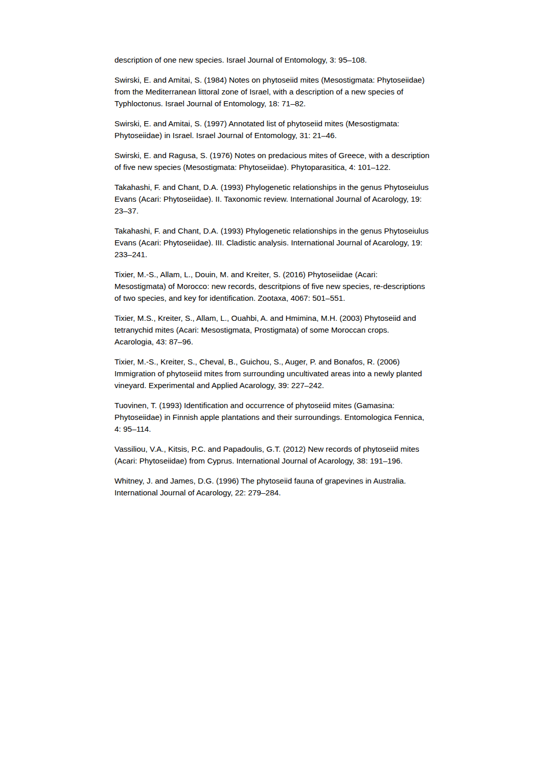description of one new species. Israel Journal of Entomology, 3: 95–108.
Swirski, E. and Amitai, S. (1984) Notes on phytoseiid mites (Mesostigmata: Phytoseiidae) from the Mediterranean littoral zone of Israel, with a description of a new species of Typhloctonus. Israel Journal of Entomology, 18: 71–82.
Swirski, E. and Amitai, S. (1997) Annotated list of phytoseiid mites (Mesostigmata: Phytoseiidae) in Israel. Israel Journal of Entomology, 31: 21–46.
Swirski, E. and Ragusa, S. (1976) Notes on predacious mites of Greece, with a description of five new species (Mesostigmata: Phytoseiidae). Phytoparasitica, 4: 101–122.
Takahashi, F. and Chant, D.A. (1993) Phylogenetic relationships in the genus Phytoseiulus Evans (Acari: Phytoseiidae). II. Taxonomic review. International Journal of Acarology, 19: 23–37.
Takahashi, F. and Chant, D.A. (1993) Phylogenetic relationships in the genus Phytoseiulus Evans (Acari: Phytoseiidae). III. Cladistic analysis. International Journal of Acarology, 19: 233–241.
Tixier, M.-S., Allam, L., Douin, M. and Kreiter, S. (2016) Phytoseiidae (Acari: Mesostigmata) of Morocco: new records, descritpions of five new species, re-descriptions of two species, and key for identification. Zootaxa, 4067: 501–551.
Tixier, M.S., Kreiter, S., Allam, L., Ouahbi, A. and Hmimina, M.H. (2003) Phytoseiid and tetranychid mites (Acari: Mesostigmata, Prostigmata) of some Moroccan crops. Acarologia, 43: 87–96.
Tixier, M.-S., Kreiter, S., Cheval, B., Guichou, S., Auger, P. and Bonafos, R. (2006) Immigration of phytoseiid mites from surrounding uncultivated areas into a newly planted vineyard. Experimental and Applied Acarology, 39: 227–242.
Tuovinen, T. (1993) Identification and occurrence of phytoseiid mites (Gamasina: Phytoseiidae) in Finnish apple plantations and their surroundings. Entomologica Fennica, 4: 95–114.
Vassiliou, V.A., Kitsis, P.C. and Papadoulis, G.T. (2012) New records of phytoseiid mites (Acari: Phytoseiidae) from Cyprus. International Journal of Acarology, 38: 191–196.
Whitney, J. and James, D.G. (1996) The phytoseiid fauna of grapevines in Australia. International Journal of Acarology, 22: 279–284.